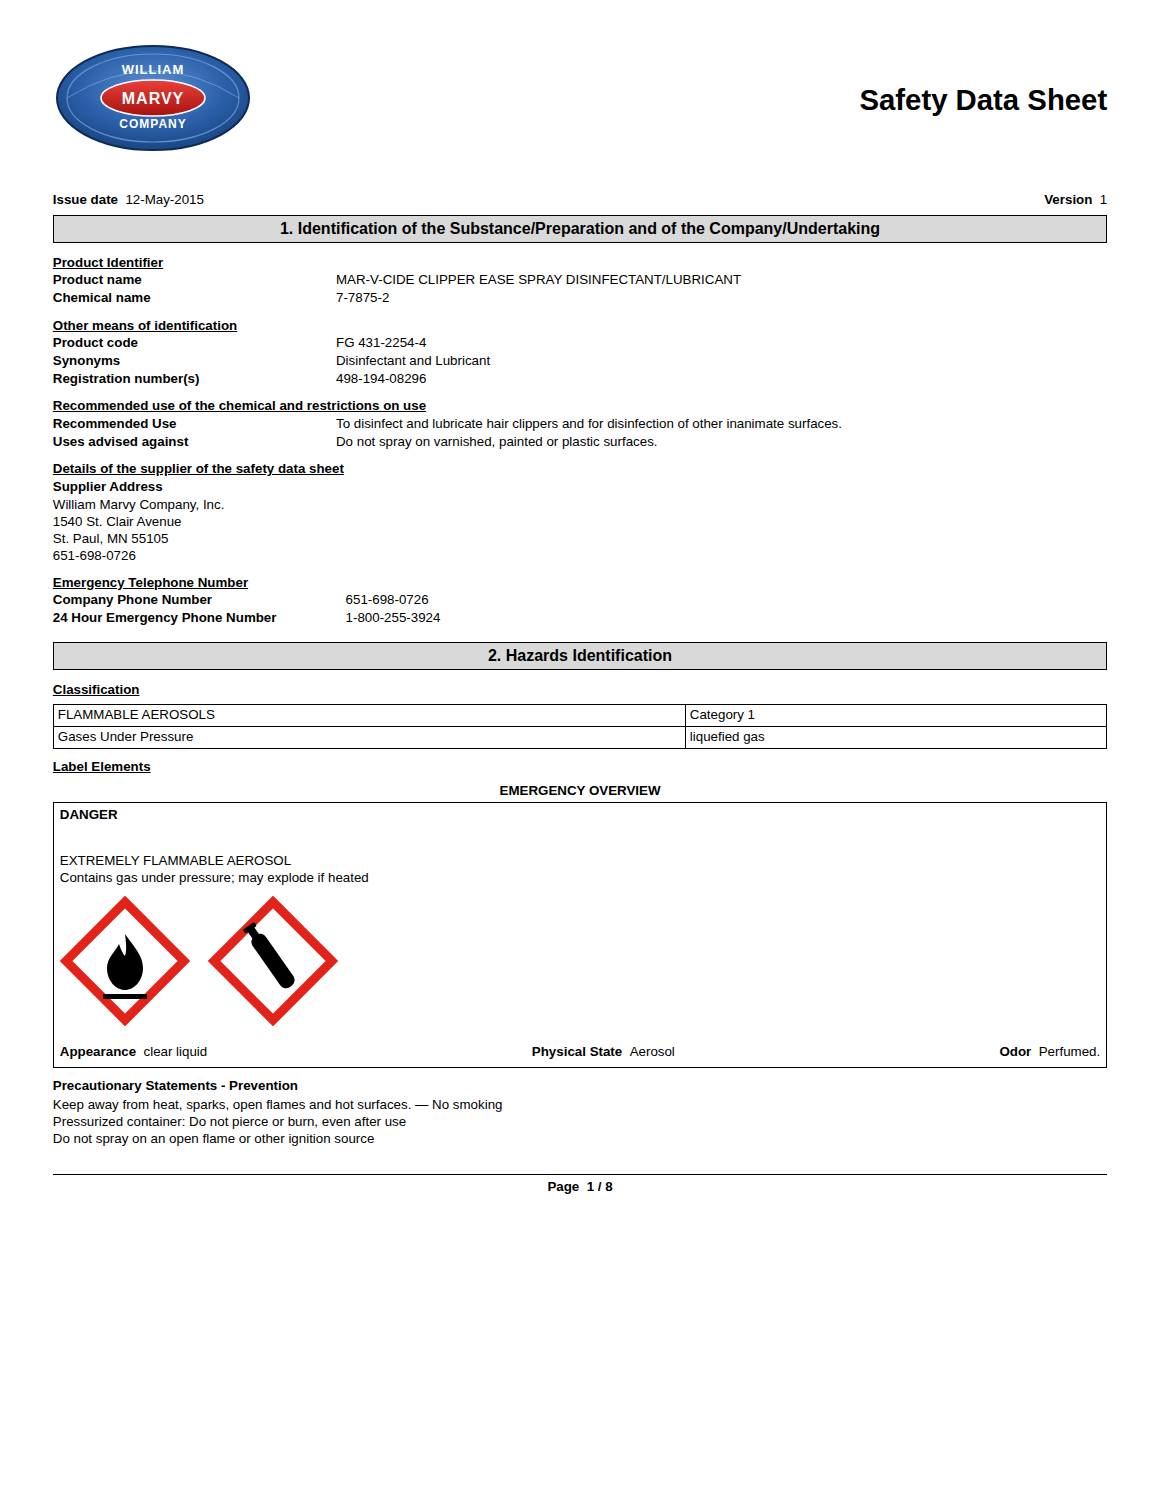WILLIAM MARVY COMPANY
Safety Data Sheet
Issue date 12-May-2015
Version 1
1. Identification of the Substance/Preparation and of the Company/Undertaking
Product Identifier
| Product name | MAR-V-CIDE CLIPPER EASE SPRAY DISINFECTANT/LUBRICANT |
| Chemical name | 7-7875-2 |
Other means of identification
| Product code | FG 431-2254-4 |
| Synonyms | Disinfectant and Lubricant |
| Registration number(s) | 498-194-08296 |
Recommended use of the chemical and restrictions on use
| Recommended Use | To disinfect and lubricate hair clippers and for disinfection of other inanimate surfaces. |
| Uses advised against | Do not spray on varnished, painted or plastic surfaces. |
Details of the supplier of the safety data sheet
Supplier Address
William Marvy Company, Inc.
1540 St. Clair Avenue
St. Paul, MN 55105
651-698-0726
Emergency Telephone Number
| Company Phone Number | 651-698-0726 |
| 24 Hour Emergency Phone Number | 1-800-255-3924 |
2. Hazards Identification
Classification
| FLAMMABLE AEROSOLS | Category 1 |
| Gases Under Pressure | liquefied gas |
Label Elements
EMERGENCY OVERVIEW
DANGER
EXTREMELY FLAMMABLE AEROSOL
Contains gas under pressure; may explode if heated
Appearance clear liquid
Physical State Aerosol
Odor Perfumed.
Precautionary Statements - Prevention
Keep away from heat, sparks, open flames and hot surfaces. — No smoking
Pressurized container: Do not pierce or burn, even after use
Do not spray on an open flame or other ignition source
Page 1 / 8